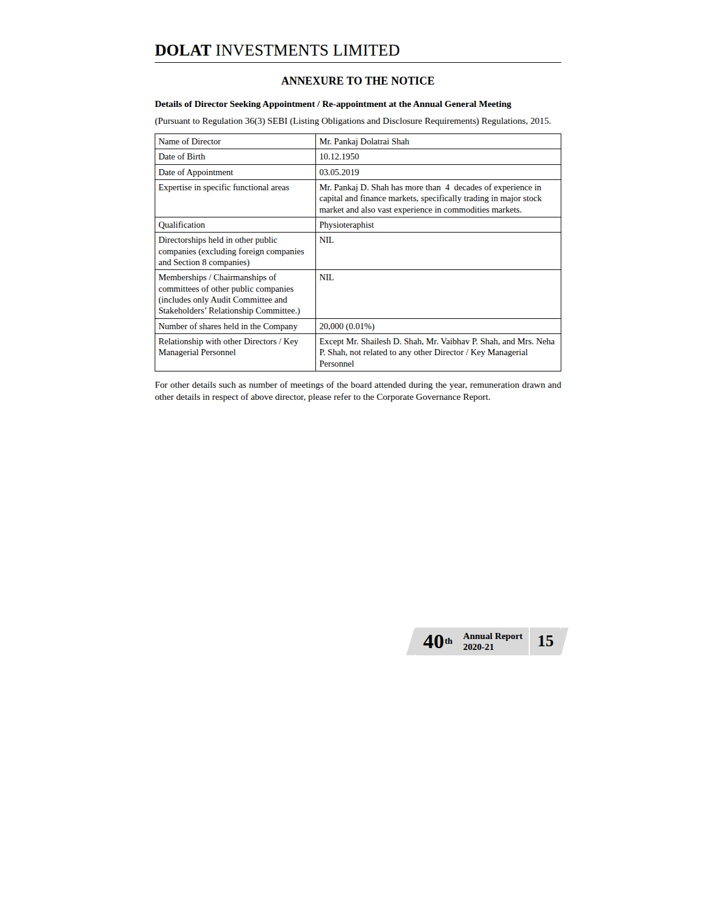DOLAT INVESTMENTS LIMITED
ANNEXURE TO THE NOTICE
Details of Director Seeking Appointment / Re-appointment at the Annual General Meeting
(Pursuant to Regulation 36(3) SEBI (Listing Obligations and Disclosure Requirements) Regulations, 2015.
| Name of Director | Mr. Pankaj Dolatrai Shah |
| Date of Birth | 10.12.1950 |
| Date of Appointment | 03.05.2019 |
| Expertise in specific functional areas | Mr. Pankaj D. Shah has more than 4 decades of experience in capital and finance markets, specifically trading in major stock market and also vast experience in commodities markets. |
| Qualification | Physioteraphist |
| Directorships held in other public companies (excluding foreign companies and Section 8 companies) | NIL |
| Memberships / Chairmanships of committees of other public companies (includes only Audit Committee and Stakeholders’ Relationship Committee.) | NIL |
| Number of shares held in the Company | 20,000 (0.01%) |
| Relationship with other Directors / Key Managerial Personnel | Except Mr. Shailesh D. Shah, Mr. Vaibhav P. Shah, and Mrs. Neha P. Shah, not related to any other Director / Key Managerial Personnel |
For other details such as number of meetings of the board attended during the year, remuneration drawn and other details in respect of above director, please refer to the Corporate Governance Report.
40 th
Annual Report
2020-21
15